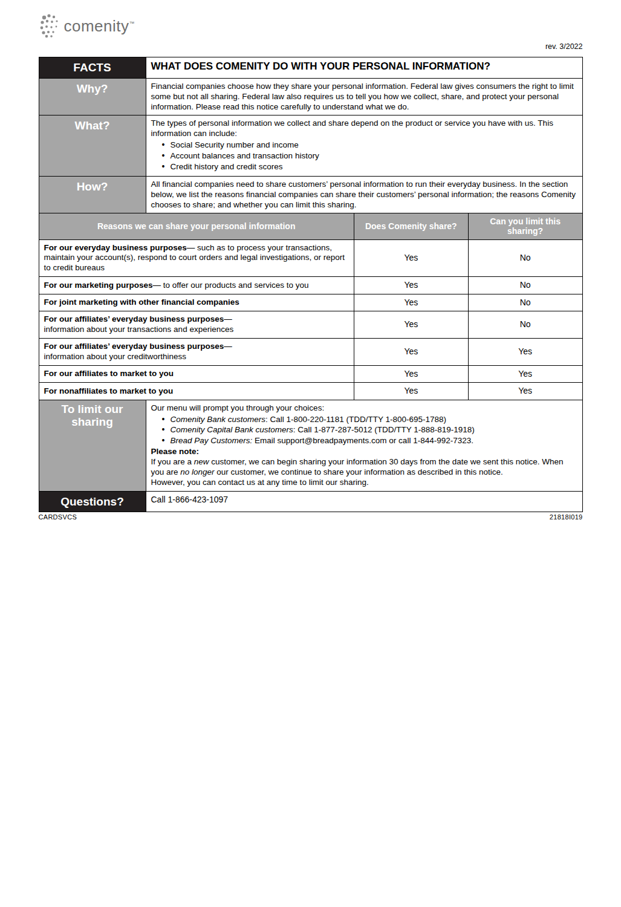comenity™
rev. 3/2022
| FACTS | WHAT DOES COMENITY DO WITH YOUR PERSONAL INFORMATION? |
| Why? | Financial companies choose how they share your personal information. Federal law gives consumers the right to limit some but not all sharing. Federal law also requires us to tell you how we collect, share, and protect your personal information. Please read this notice carefully to understand what we do. |
| What? | The types of personal information we collect and share depend on the product or service you have with us. This information can include: Social Security number and income Account balances and transaction history Credit history and credit scores |
| How? | All financial companies need to share customers’ personal information to run their everyday business. In the section below, we list the reasons financial companies can share their customers’ personal information; the reasons Comenity chooses to share; and whether you can limit this sharing. |
| Reasons we can share your personal information | Does Comenity share? | Can you limit this sharing? |
| --- | --- | --- |
| For our everyday business purposes — such as to process your transactions, maintain your account(s), respond to court orders and legal investigations, or report to credit bureaus | Yes | No |
| For our marketing purposes — to offer our products and services to you | Yes | No |
| For joint marketing with other financial companies | Yes | No |
| For our affiliates’ everyday business purposes — information about your transactions and experiences | Yes | No |
| For our affiliates’ everyday business purposes — information about your creditworthiness | Yes | Yes |
| For our affiliates to market to you | Yes | Yes |
| For nonaffiliates to market to you | Yes | Yes |
| To limit our sharing | Our menu will prompt you through your choices: Comenity Bank customers : Call 1-800-220-1181 (TDD/TTY 1-800-695-1788) Comenity Capital Bank customers : Call 1-877-287-5012 (TDD/TTY 1-888-819-1918) Bread Pay Customers: Email support@breadpayments.com or call 1-844-992-7323. Please note: If you are a new customer, we can begin sharing your information 30 days from the date we sent this notice. When you are no longer our customer, we continue to share your information as described in this notice. However, you can contact us at any time to limit our sharing. |
| Questions? | Call 1-866-423-1097 |
CARDSVCS 21818I019